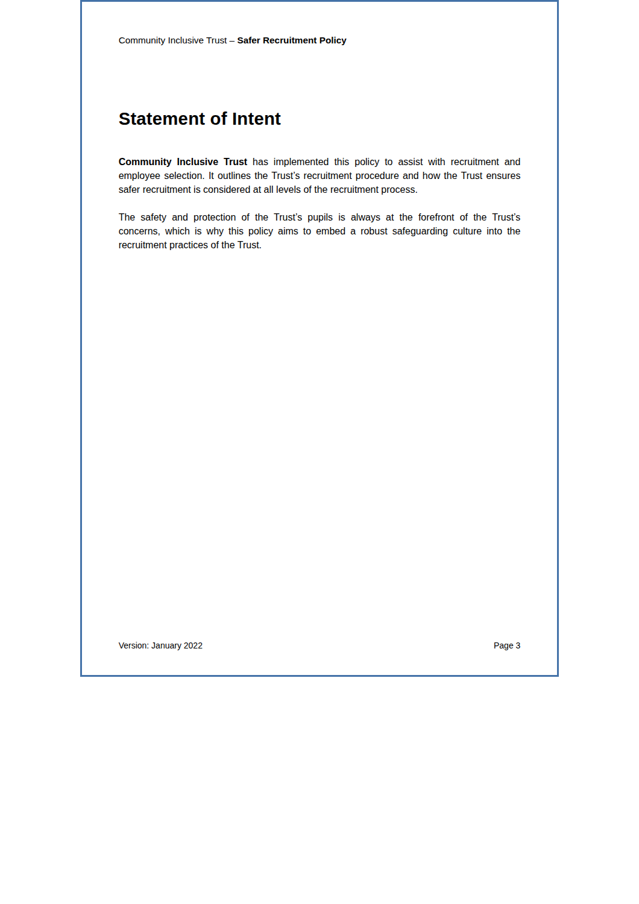Community Inclusive Trust – Safer Recruitment Policy
Statement of Intent
Community Inclusive Trust has implemented this policy to assist with recruitment and employee selection. It outlines the Trust’s recruitment procedure and how the Trust ensures safer recruitment is considered at all levels of the recruitment process.
The safety and protection of the Trust’s pupils is always at the forefront of the Trust’s concerns, which is why this policy aims to embed a robust safeguarding culture into the recruitment practices of the Trust.
Version: January 2022 Page 3